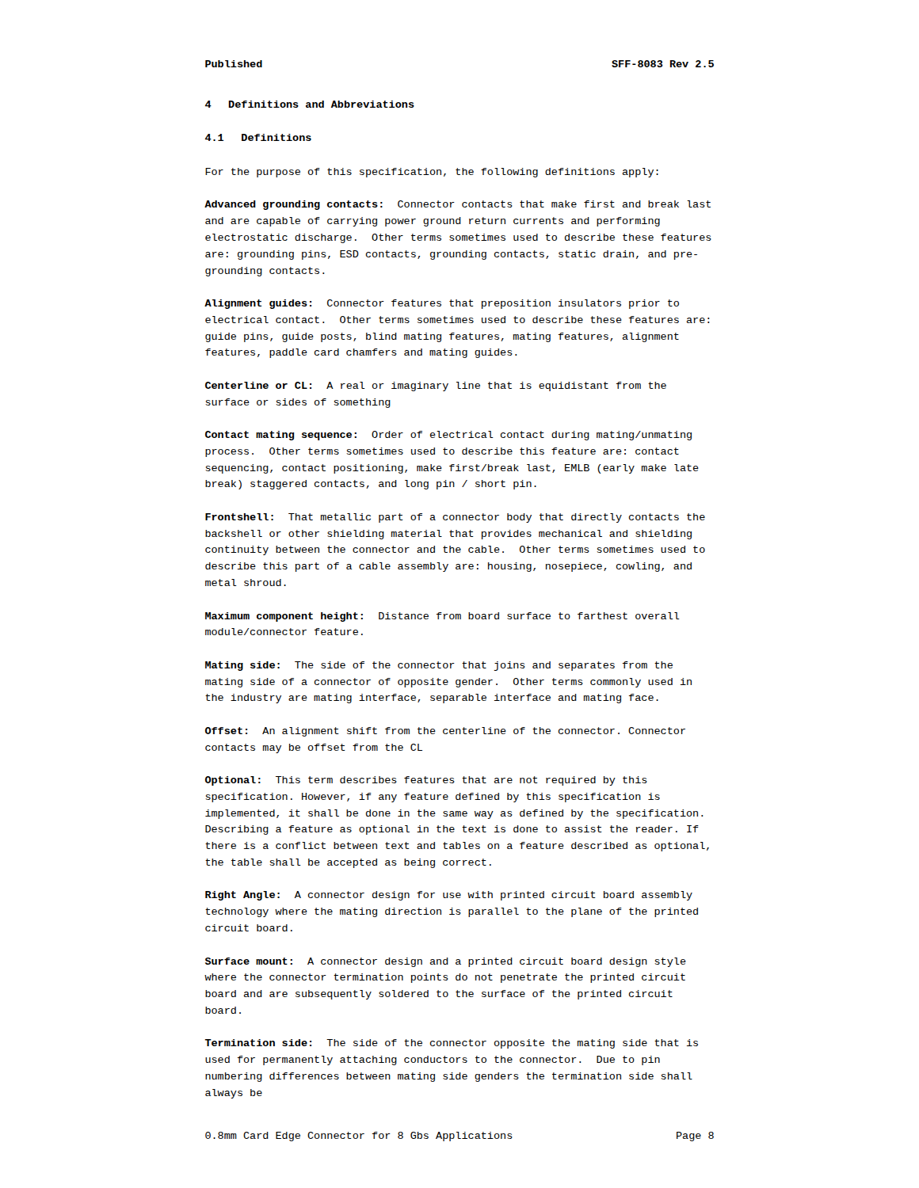Published SFF-8083 Rev 2.5
4 Definitions and Abbreviations
4.1 Definitions
For the purpose of this specification, the following definitions apply:
Advanced grounding contacts: Connector contacts that make first and break last and are capable of carrying power ground return currents and performing electrostatic discharge. Other terms sometimes used to describe these features are: grounding pins, ESD contacts, grounding contacts, static drain, and pre-grounding contacts.
Alignment guides: Connector features that preposition insulators prior to electrical contact. Other terms sometimes used to describe these features are: guide pins, guide posts, blind mating features, mating features, alignment features, paddle card chamfers and mating guides.
Centerline or CL: A real or imaginary line that is equidistant from the surface or sides of something
Contact mating sequence: Order of electrical contact during mating/unmating process. Other terms sometimes used to describe this feature are: contact sequencing, contact positioning, make first/break last, EMLB (early make late break) staggered contacts, and long pin / short pin.
Frontshell: That metallic part of a connector body that directly contacts the backshell or other shielding material that provides mechanical and shielding continuity between the connector and the cable. Other terms sometimes used to describe this part of a cable assembly are: housing, nosepiece, cowling, and metal shroud.
Maximum component height: Distance from board surface to farthest overall module/connector feature.
Mating side: The side of the connector that joins and separates from the mating side of a connector of opposite gender. Other terms commonly used in the industry are mating interface, separable interface and mating face.
Offset: An alignment shift from the centerline of the connector. Connector contacts may be offset from the CL
Optional: This term describes features that are not required by this specification. However, if any feature defined by this specification is implemented, it shall be done in the same way as defined by the specification. Describing a feature as optional in the text is done to assist the reader. If there is a conflict between text and tables on a feature described as optional, the table shall be accepted as being correct.
Right Angle: A connector design for use with printed circuit board assembly technology where the mating direction is parallel to the plane of the printed circuit board.
Surface mount: A connector design and a printed circuit board design style where the connector termination points do not penetrate the printed circuit board and are subsequently soldered to the surface of the printed circuit board.
Termination side: The side of the connector opposite the mating side that is used for permanently attaching conductors to the connector. Due to pin numbering differences between mating side genders the termination side shall always be
0.8mm Card Edge Connector for 8 Gbs Applications Page 8